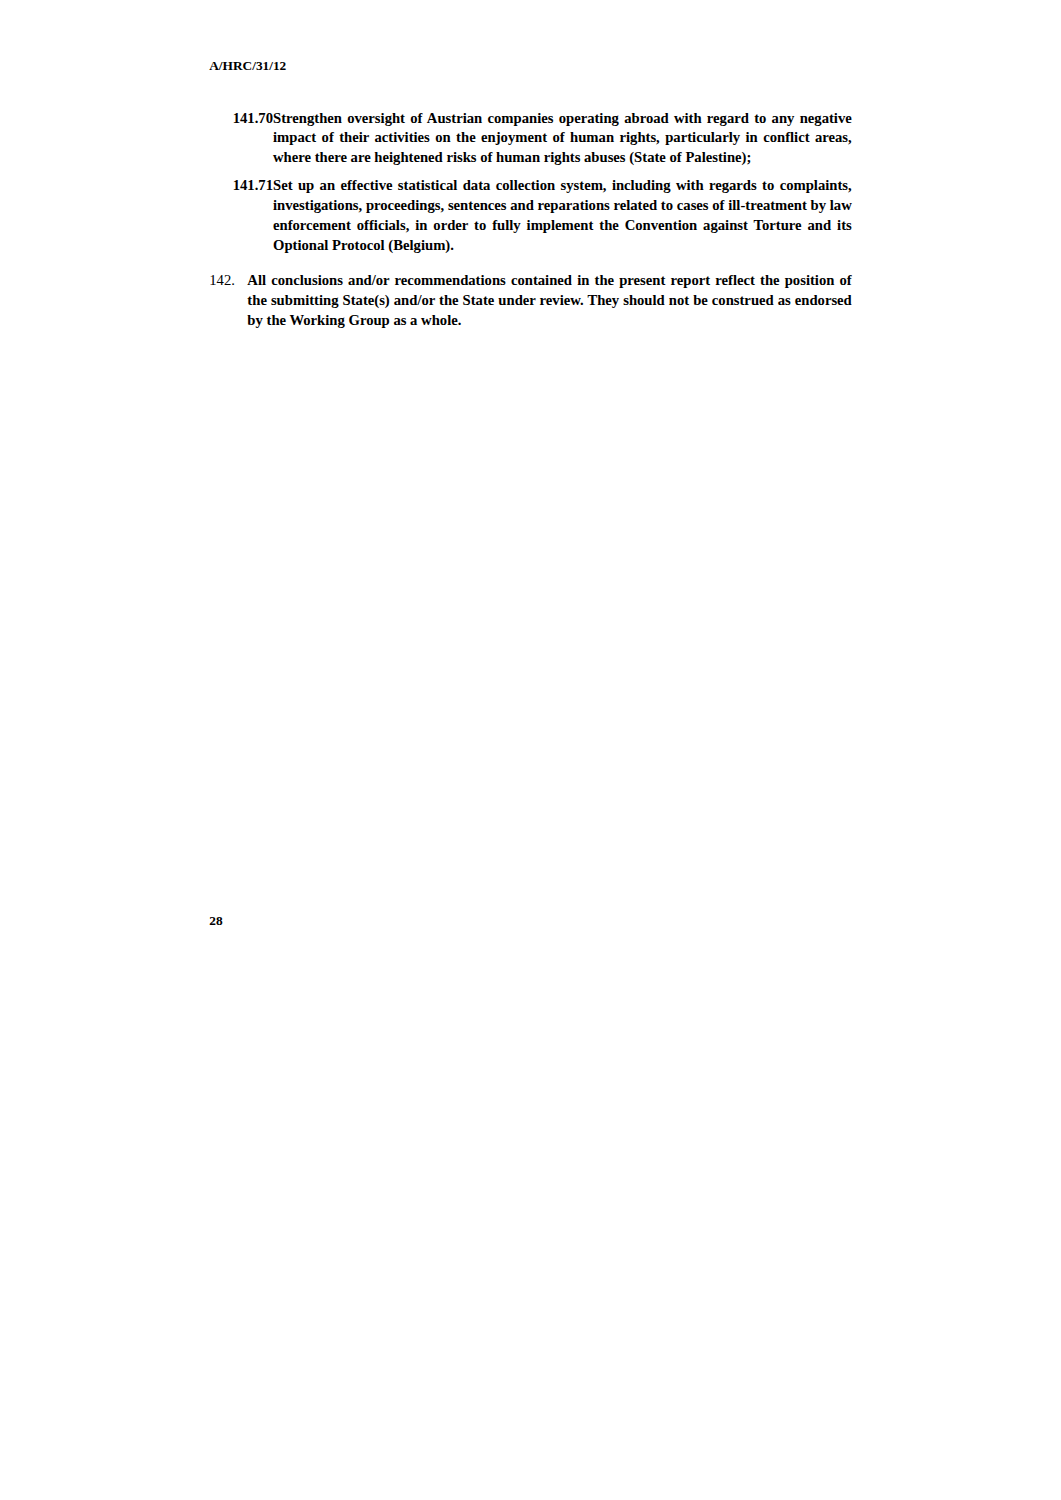A/HRC/31/12
141.70
Strengthen oversight of Austrian companies operating abroad with regard to any negative impact of their activities on the enjoyment of human rights, particularly in conflict areas, where there are heightened risks of human rights abuses (State of Palestine);
141.71
Set up an effective statistical data collection system, including with regards to complaints, investigations, proceedings, sentences and reparations related to cases of ill-treatment by law enforcement officials, in order to fully implement the Convention against Torture and its Optional Protocol (Belgium).
142.
All conclusions and/or recommendations contained in the present report reflect the position of the submitting State(s) and/or the State under review. They should not be construed as endorsed by the Working Group as a whole.
28